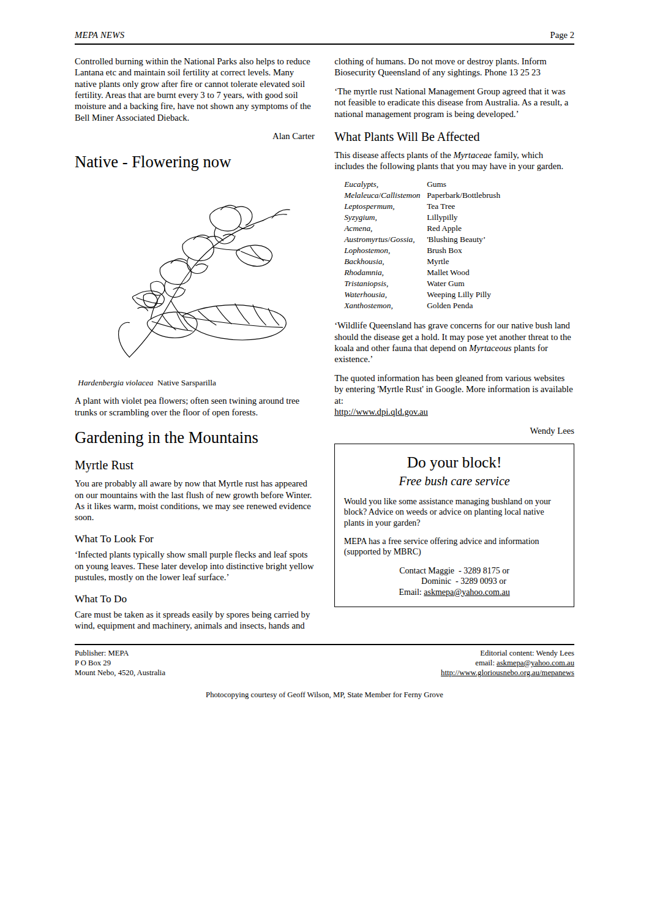MEPA NEWS Page 2
Controlled burning within the National Parks also helps to reduce Lantana etc and maintain soil fertility at correct levels. Many native plants only grow after fire or cannot tolerate elevated soil fertility. Areas that are burnt every 3 to 7 years, with good soil moisture and a backing fire, have not shown any symptoms of the Bell Miner Associated Dieback.
Alan Carter
Native - Flowering now
Hardenbergia violacea Native Sarsparilla
A plant with violet pea flowers; often seen twining around tree trunks or scrambling over the floor of open forests.
Gardening in the Mountains
Myrtle Rust
You are probably all aware by now that Myrtle rust has appeared on our mountains with the last flush of new growth before Winter. As it likes warm, moist conditions, we may see renewed evidence soon.
What To Look For
‘Infected plants typically show small purple flecks and leaf spots on young leaves. These later develop into distinctive bright yellow pustules, mostly on the lower leaf surface.’
What To Do
Care must be taken as it spreads easily by spores being carried by wind, equipment and machinery, animals and insects, hands and clothing of humans. Do not move or destroy plants. Inform Biosecurity Queensland of any sightings. Phone 13 25 23
‘The myrtle rust National Management Group agreed that it was not feasible to eradicate this disease from Australia. As a result, a national management program is being developed.’
What Plants Will Be Affected
This disease affects plants of the Myrtaceae family, which includes the following plants that you may have in your garden.
| Eucalypts, | Gums |
| Melaleuca / Callistemon | Paperbark/Bottlebrush |
| Leptospermum, | Tea Tree |
| Syzygium, | Lillypilly |
| Acmena, | Red Apple |
| Austromyrtus / Gossia, | 'Blushing Beauty’ |
| Lophostemon, | Brush Box |
| Backhousia, | Myrtle |
| Rhodamnia, | Mallet Wood |
| Tristaniopsis, | Water Gum |
| Waterhousia, | Weeping Lilly Pilly |
| Xanthostemon, | Golden Penda |
‘Wildlife Queensland has grave concerns for our native bush land should the disease get a hold. It may pose yet another threat to the koala and other fauna that depend on Myrtaceous plants for existence.’
The quoted information has been gleaned from various websites by entering 'Myrtle Rust' in Google. More information is available at:
http://www.dpi.qld.gov.au
Wendy Lees
Do your block!
Free bush care service
Would you like some assistance managing bushland on your block? Advice on weeds or advice on planting local native plants in your garden?
MEPA has a free service offering advice and information (supported by MBRC)
Contact Maggie - 3289 8175 or
Dominic - 3289 0093 or
Email: askmepa@yahoo.com.au
Publisher: MEPA
P O Box 29
Mount Nebo, 4520, Australia
Editorial content: Wendy Lees
email: askmepa@yahoo.com.au
http://www.gloriousnebo.org.au/mepanews
Photocopying courtesy of Geoff Wilson, MP, State Member for Ferny Grove